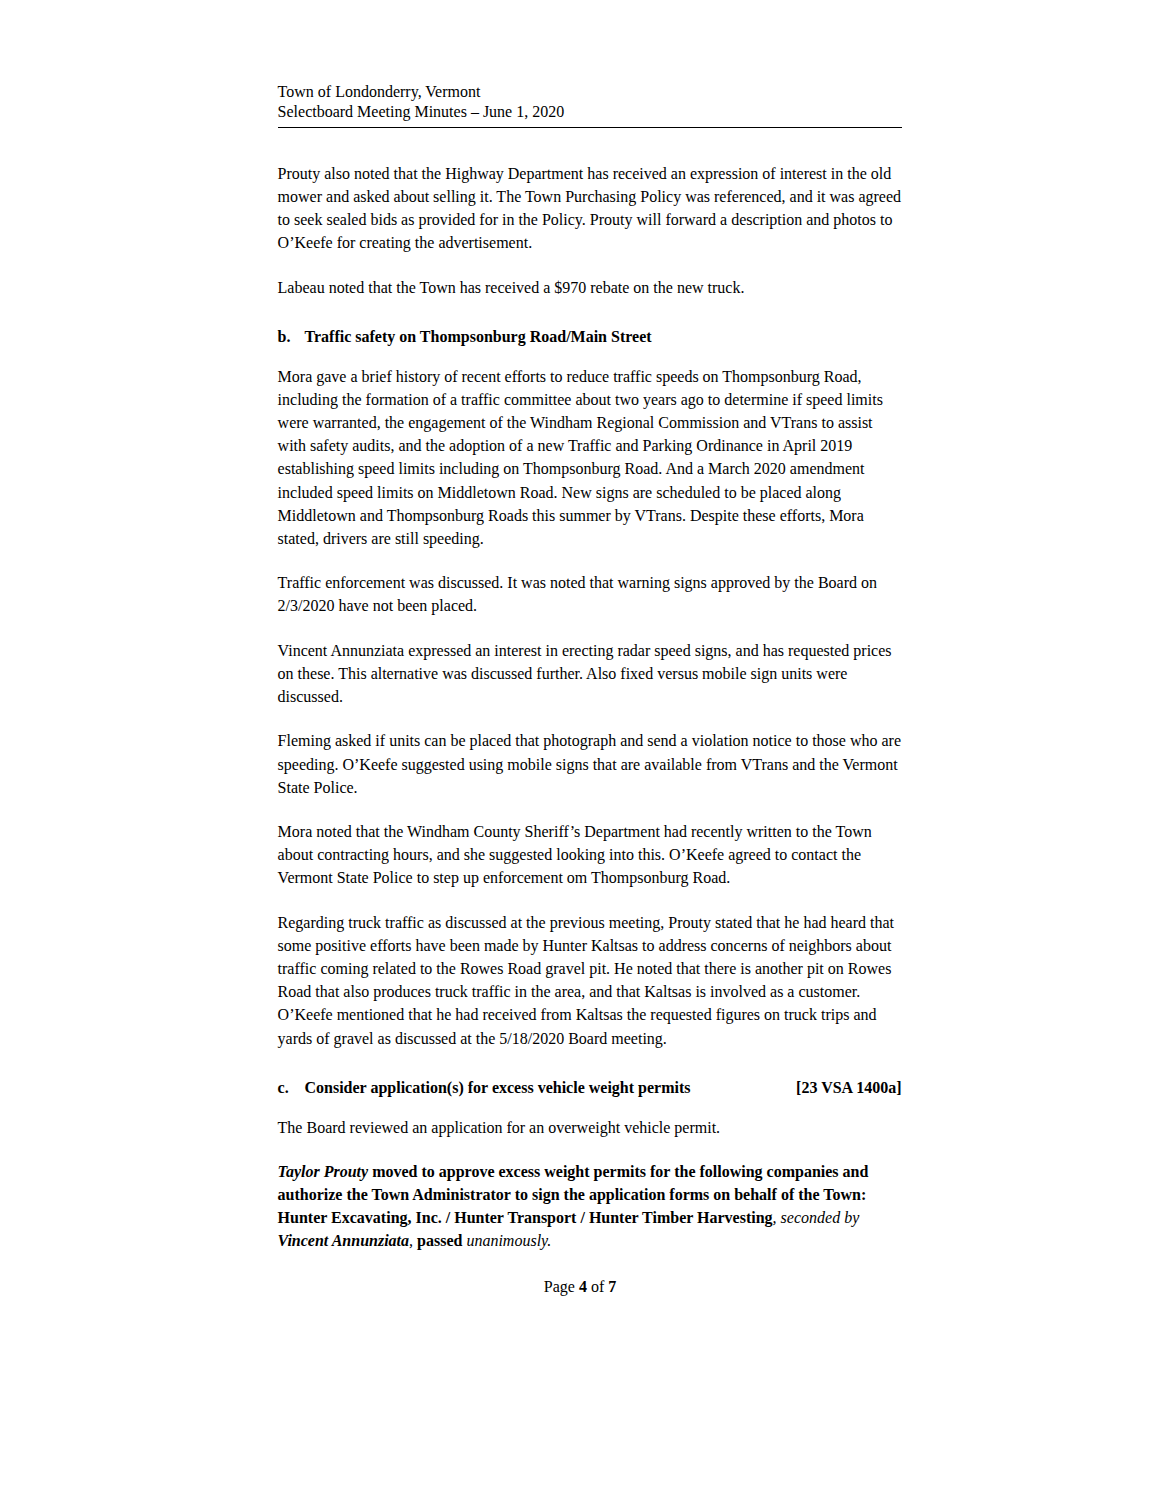Town of Londonderry, Vermont Selectboard Meeting Minutes – June 1, 2020
Prouty also noted that the Highway Department has received an expression of interest in the old mower and asked about selling it. The Town Purchasing Policy was referenced, and it was agreed to seek sealed bids as provided for in the Policy. Prouty will forward a description and photos to O’Keefe for creating the advertisement.
Labeau noted that the Town has received a $970 rebate on the new truck.
b. Traffic safety on Thompsonburg Road/Main Street
Mora gave a brief history of recent efforts to reduce traffic speeds on Thompsonburg Road, including the formation of a traffic committee about two years ago to determine if speed limits were warranted, the engagement of the Windham Regional Commission and VTrans to assist with safety audits, and the adoption of a new Traffic and Parking Ordinance in April 2019 establishing speed limits including on Thompsonburg Road. And a March 2020 amendment included speed limits on Middletown Road. New signs are scheduled to be placed along Middletown and Thompsonburg Roads this summer by VTrans. Despite these efforts, Mora stated, drivers are still speeding.
Traffic enforcement was discussed. It was noted that warning signs approved by the Board on 2/3/2020 have not been placed.
Vincent Annunziata expressed an interest in erecting radar speed signs, and has requested prices on these. This alternative was discussed further. Also fixed versus mobile sign units were discussed.
Fleming asked if units can be placed that photograph and send a violation notice to those who are speeding. O’Keefe suggested using mobile signs that are available from VTrans and the Vermont State Police.
Mora noted that the Windham County Sheriff’s Department had recently written to the Town about contracting hours, and she suggested looking into this. O’Keefe agreed to contact the Vermont State Police to step up enforcement om Thompsonburg Road.
Regarding truck traffic as discussed at the previous meeting, Prouty stated that he had heard that some positive efforts have been made by Hunter Kaltsas to address concerns of neighbors about traffic coming related to the Rowes Road gravel pit. He noted that there is another pit on Rowes Road that also produces truck traffic in the area, and that Kaltsas is involved as a customer. O’Keefe mentioned that he had received from Kaltsas the requested figures on truck trips and yards of gravel as discussed at the 5/18/2020 Board meeting.
c. Consider application(s) for excess vehicle weight permits[23 VSA 1400a]
The Board reviewed an application for an overweight vehicle permit.
Taylor Prouty moved to approve excess weight permits for the following companies and authorize the Town Administrator to sign the application forms on behalf of the Town: Hunter Excavating, Inc. / Hunter Transport / Hunter Timber Harvesting, seconded by Vincent Annunziata, passed unanimously.
Page 4 of 7